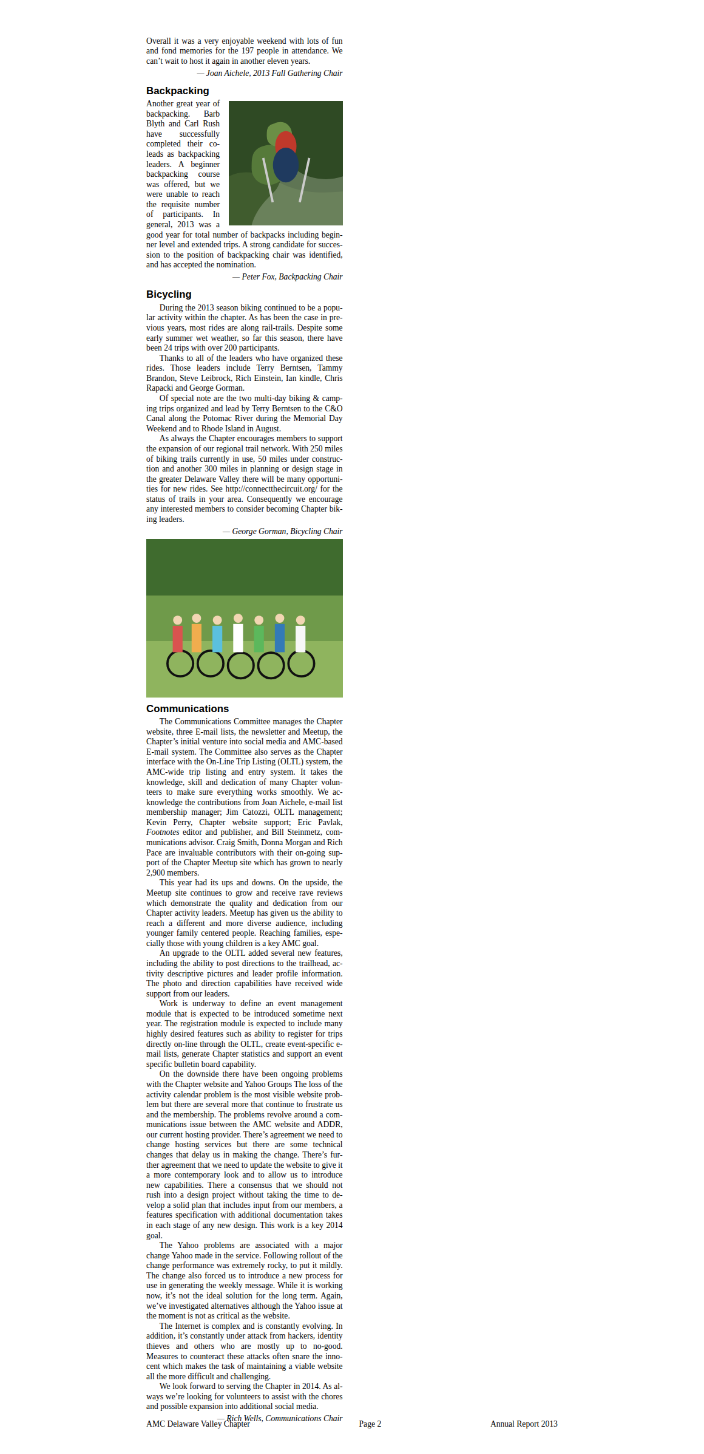Overall it was a very enjoyable weekend with lots of fun and fond memories for the 197 people in attendance. We can’t wait to host it again in another eleven years.
— Joan Aichele, 2013 Fall Gathering Chair
Backpacking
Another great year of backpacking. Barb Blyth and Carl Rush have successfully completed their co-leads as backpacking leaders. A beginner backpacking course was offered, but we were unable to reach the requisite number of participants. In general, 2013 was a good year for total number of backpacks including beginner level and extended trips. A strong candidate for succession to the position of backpacking chair was identified, and has accepted the nomination.
— Peter Fox, Backpacking Chair
Bicycling
During the 2013 season biking continued to be a popular activity within the chapter. As has been the case in previous years, most rides are along rail-trails. Despite some early summer wet weather, so far this season, there have been 24 trips with over 200 participants.
Thanks to all of the leaders who have organized these rides. Those leaders include Terry Berntsen, Tammy Brandon, Steve Leibrock, Rich Einstein, Ian kindle, Chris Rapacki and George Gorman.
Of special note are the two multi-day biking & camping trips organized and lead by Terry Berntsen to the C&O Canal along the Potomac River during the Memorial Day Weekend and to Rhode Island in August.
As always the Chapter encourages members to support the expansion of our regional trail network. With 250 miles of biking trails currently in use, 50 miles under construction and another 300 miles in planning or design stage in the greater Delaware Valley there will be many opportunities for new rides. See http://connectthecircuit.org/ for the status of trails in your area. Consequently we encourage any interested members to consider becoming Chapter biking leaders.
— George Gorman, Bicycling Chair
Communications
The Communications Committee manages the Chapter website, three E-mail lists, the newsletter and Meetup, the Chapter’s initial venture into social media and AMC-based E-mail system. The Committee also serves as the Chapter interface with the On-Line Trip Listing (OLTL) system, the AMC-wide trip listing and entry system. It takes the knowledge, skill and dedication of many Chapter volunteers to make sure everything works smoothly. We acknowledge the contributions from Joan Aichele, e-mail list membership manager; Jim Catozzi, OLTL management; Kevin Perry, Chapter website support; Eric Pavlak, Footnotes editor and publisher, and Bill Steinmetz, communications advisor. Craig Smith, Donna Morgan and Rich Pace are invaluable contributors with their on-going support of the Chapter Meetup site which has grown to nearly 2,900 members.
This year had its ups and downs. On the upside, the Meetup site continues to grow and receive rave reviews which demonstrate the quality and dedication from our Chapter activity leaders. Meetup has given us the ability to reach a different and more diverse audience, including younger family centered people. Reaching families, especially those with young children is a key AMC goal.
An upgrade to the OLTL added several new features, including the ability to post directions to the trailhead, activity descriptive pictures and leader profile information. The photo and direction capabilities have received wide support from our leaders.
Work is underway to define an event management module that is expected to be introduced sometime next year. The registration module is expected to include many highly desired features such as ability to register for trips directly on-line through the OLTL, create event-specific e-mail lists, generate Chapter statistics and support an event specific bulletin board capability.
On the downside there have been ongoing problems with the Chapter website and Yahoo Groups The loss of the activity calendar problem is the most visible website problem but there are several more that continue to frustrate us and the membership. The problems revolve around a communications issue between the AMC website and ADDR, our current hosting provider. There’s agreement we need to change hosting services but there are some technical changes that delay us in making the change. There’s further agreement that we need to update the website to give it a more contemporary look and to allow us to introduce new capabilities. There a consensus that we should not rush into a design project without taking the time to develop a solid plan that includes input from our members, a features specification with additional documentation takes in each stage of any new design. This work is a key 2014 goal.
The Yahoo problems are associated with a major change Yahoo made in the service. Following rollout of the change performance was extremely rocky, to put it mildly. The change also forced us to introduce a new process for use in generating the weekly message. While it is working now, it’s not the ideal solution for the long term. Again, we’ve investigated alternatives although the Yahoo issue at the moment is not as critical as the website.
The Internet is complex and is constantly evolving. In addition, it’s constantly under attack from hackers, identity thieves and others who are mostly up to no-good. Measures to counteract these attacks often snare the innocent which makes the task of maintaining a viable website all the more difficult and challenging.
We look forward to serving the Chapter in 2014. As always we’re looking for volunteers to assist with the chores and possible expansion into additional social media.
— Rich Wells, Communications Chair
AMC Delaware Valley Chapter
Page 2
Annual Report 2013